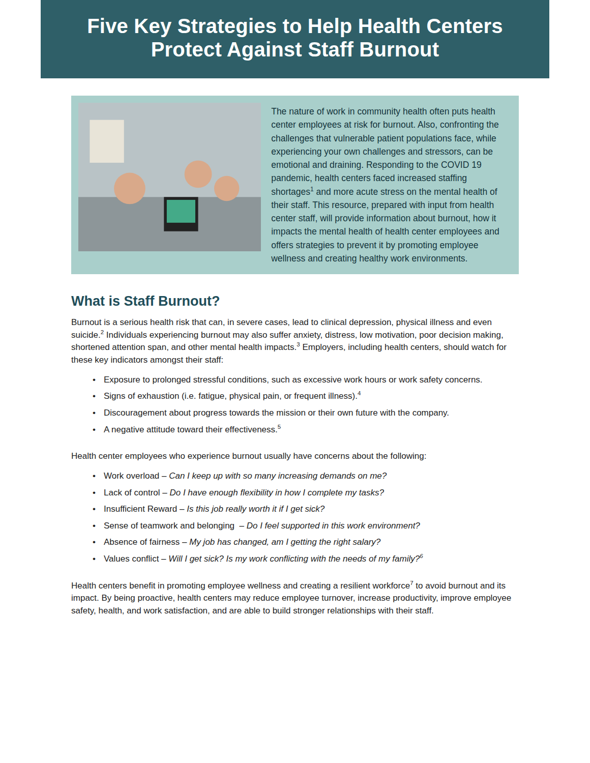Five Key Strategies to Help Health Centers
Protect Against Staff Burnout
The nature of work in community health often puts health center employees at risk for burnout. Also, confronting the challenges that vulnerable patient populations face, while experiencing your own challenges and stressors, can be emotional and draining. Responding to the COVID 19 pandemic, health centers faced increased staffing shortages1 and more acute stress on the mental health of their staff. This resource, prepared with input from health center staff, will provide information about burnout, how it impacts the mental health of health center employees and offers strategies to prevent it by promoting employee wellness and creating healthy work environments.
What is Staff Burnout?
Burnout is a serious health risk that can, in severe cases, lead to clinical depression, physical illness and even suicide.2 Individuals experiencing burnout may also suffer anxiety, distress, low motivation, poor decision making, shortened attention span, and other mental health impacts.3 Employers, including health centers, should watch for these key indicators amongst their staff:
Exposure to prolonged stressful conditions, such as excessive work hours or work safety concerns.
Signs of exhaustion (i.e. fatigue, physical pain, or frequent illness).4
Discouragement about progress towards the mission or their own future with the company.
A negative attitude toward their effectiveness.5
Health center employees who experience burnout usually have concerns about the following:
Work overload – Can I keep up with so many increasing demands on me?
Lack of control – Do I have enough flexibility in how I complete my tasks?
Insufficient Reward – Is this job really worth it if I get sick?
Sense of teamwork and belonging – Do I feel supported in this work environment?
Absence of fairness – My job has changed, am I getting the right salary?
Values conflict – Will I get sick? Is my work conflicting with the needs of my family?6
Health centers benefit in promoting employee wellness and creating a resilient workforce7 to avoid burnout and its impact. By being proactive, health centers may reduce employee turnover, increase productivity, improve employee safety, health, and work satisfaction, and are able to build stronger relationships with their staff.